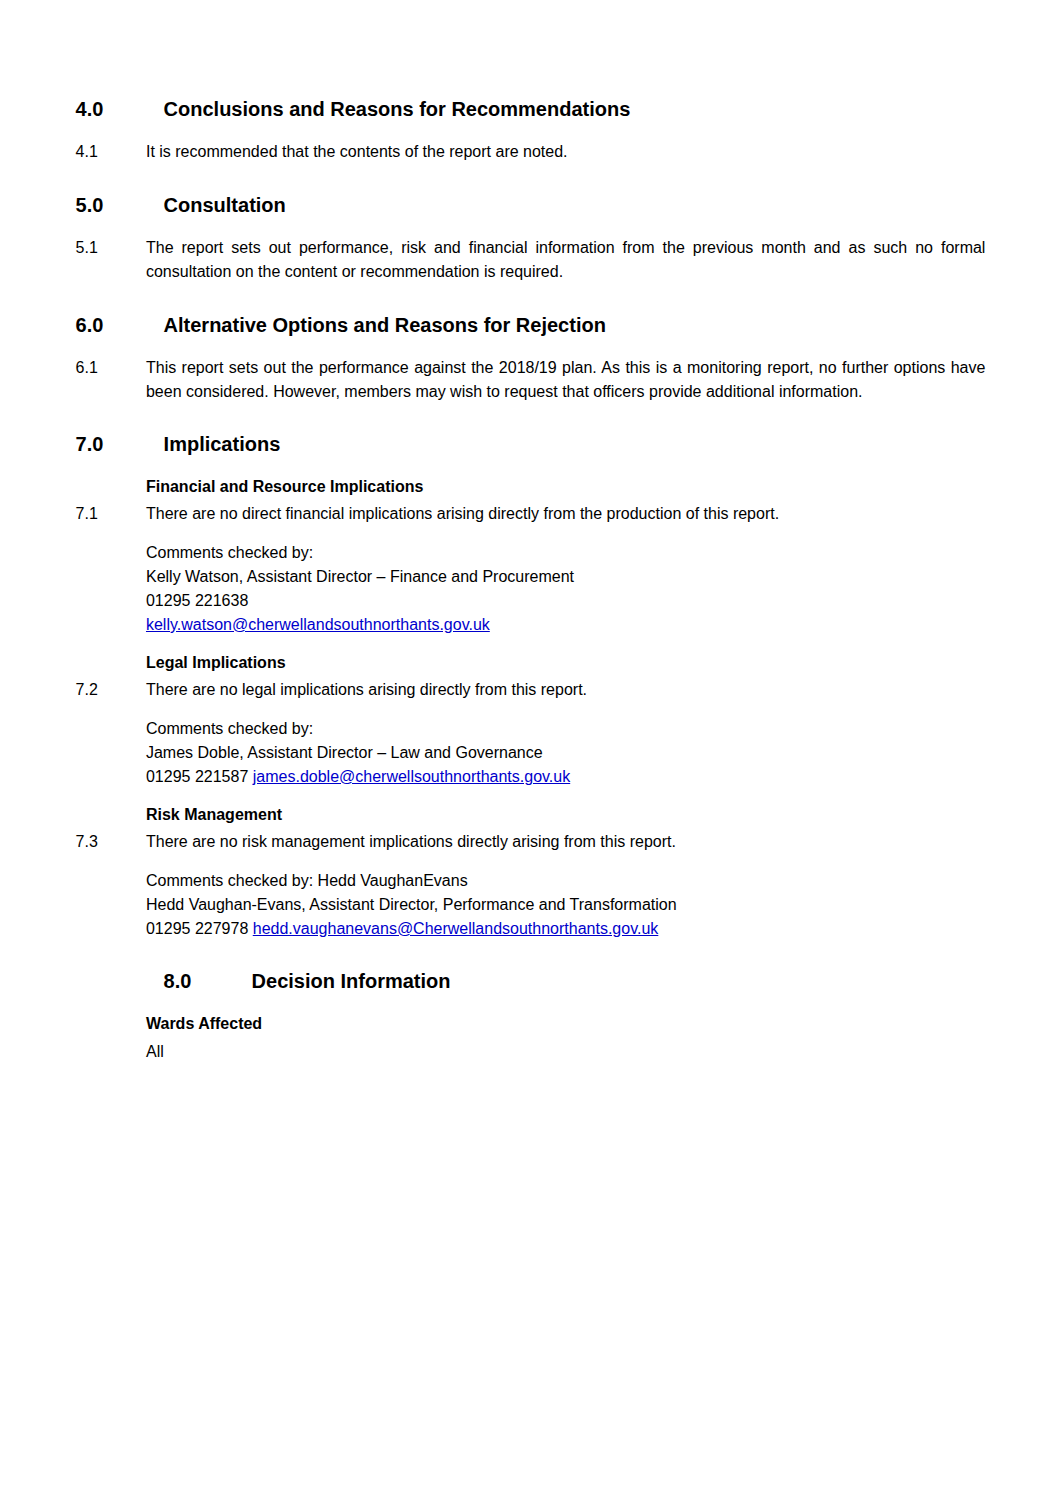4.0 Conclusions and Reasons for Recommendations
4.1 It is recommended that the contents of the report are noted.
5.0 Consultation
5.1 The report sets out performance, risk and financial information from the previous month and as such no formal consultation on the content or recommendation is required.
6.0 Alternative Options and Reasons for Rejection
6.1 This report sets out the performance against the 2018/19 plan. As this is a monitoring report, no further options have been considered. However, members may wish to request that officers provide additional information.
7.0 Implications
Financial and Resource Implications
7.1 There are no direct financial implications arising directly from the production of this report.
Comments checked by:
Kelly Watson, Assistant Director – Finance and Procurement
01295 221638
kelly.watson@cherwellandsouthnorthants.gov.uk
Legal Implications
7.2 There are no legal implications arising directly from this report.
Comments checked by:
James Doble, Assistant Director – Law and Governance
01295 221587 james.doble@cherwellsouthnorthants.gov.uk
Risk Management
7.3 There are no risk management implications directly arising from this report.
Comments checked by: Hedd VaughanEvans
Hedd Vaughan-Evans, Assistant Director, Performance and Transformation
01295 227978 hedd.vaughanevans@Cherwellandsouthnorthants.gov.uk
8.0 Decision Information
Wards Affected
All